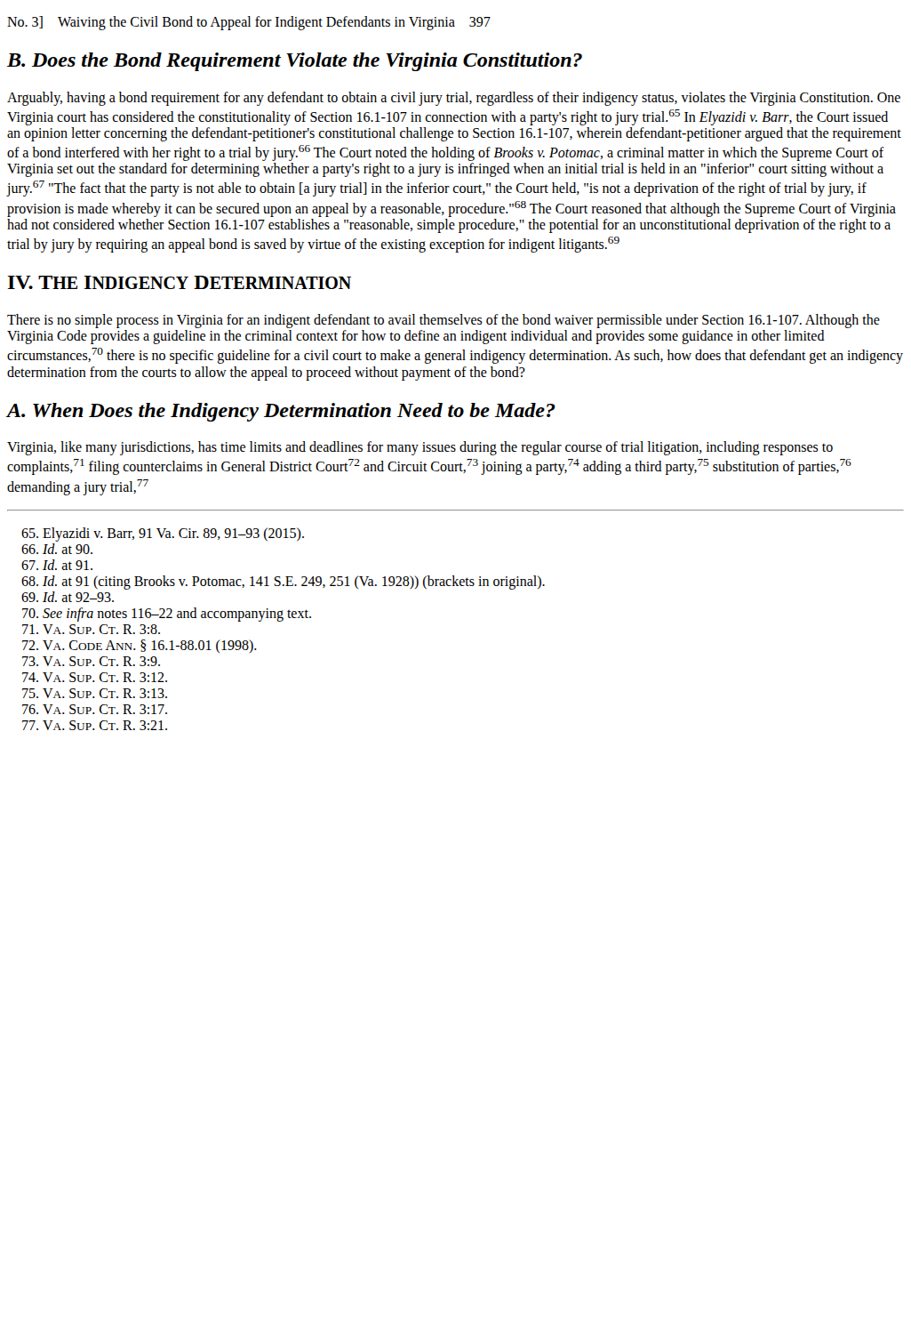No. 3] Waiving the Civil Bond to Appeal for Indigent Defendants in Virginia 397
B. Does the Bond Requirement Violate the Virginia Constitution?
Arguably, having a bond requirement for any defendant to obtain a civil jury trial, regardless of their indigency status, violates the Virginia Constitution. One Virginia court has considered the constitutionality of Section 16.1-107 in connection with a party's right to jury trial.65 In Elyazidi v. Barr, the Court issued an opinion letter concerning the defendant-petitioner's constitutional challenge to Section 16.1-107, wherein defendant-petitioner argued that the requirement of a bond interfered with her right to a trial by jury.66 The Court noted the holding of Brooks v. Potomac, a criminal matter in which the Supreme Court of Virginia set out the standard for determining whether a party's right to a jury is infringed when an initial trial is held in an "inferior" court sitting without a jury.67 "The fact that the party is not able to obtain [a jury trial] in the inferior court," the Court held, "is not a deprivation of the right of trial by jury, if provision is made whereby it can be secured upon an appeal by a reasonable, procedure."68 The Court reasoned that although the Supreme Court of Virginia had not considered whether Section 16.1-107 establishes a "reasonable, simple procedure," the potential for an unconstitutional deprivation of the right to a trial by jury by requiring an appeal bond is saved by virtue of the existing exception for indigent litigants.69
IV. THE INDIGENCY DETERMINATION
There is no simple process in Virginia for an indigent defendant to avail themselves of the bond waiver permissible under Section 16.1-107. Although the Virginia Code provides a guideline in the criminal context for how to define an indigent individual and provides some guidance in other limited circumstances,70 there is no specific guideline for a civil court to make a general indigency determination. As such, how does that defendant get an indigency determination from the courts to allow the appeal to proceed without payment of the bond?
A. When Does the Indigency Determination Need to be Made?
Virginia, like many jurisdictions, has time limits and deadlines for many issues during the regular course of trial litigation, including responses to complaints,71 filing counterclaims in General District Court72 and Circuit Court,73 joining a party,74 adding a third party,75 substitution of parties,76 demanding a jury trial,77
Elyazidi v. Barr, 91 Va. Cir. 89, 91–93 (2015).
Id. at 90.
Id. at 91.
Id. at 91 (citing Brooks v. Potomac, 141 S.E. 249, 251 (Va. 1928)) (brackets in original).
Id. at 92–93.
See infra notes 116–22 and accompanying text.
VA. SUP. CT. R. 3:8.
VA. CODE ANN. § 16.1-88.01 (1998).
VA. SUP. CT. R. 3:9.
VA. SUP. CT. R. 3:12.
VA. SUP. CT. R. 3:13.
VA. SUP. CT. R. 3:17.
VA. SUP. CT. R. 3:21.